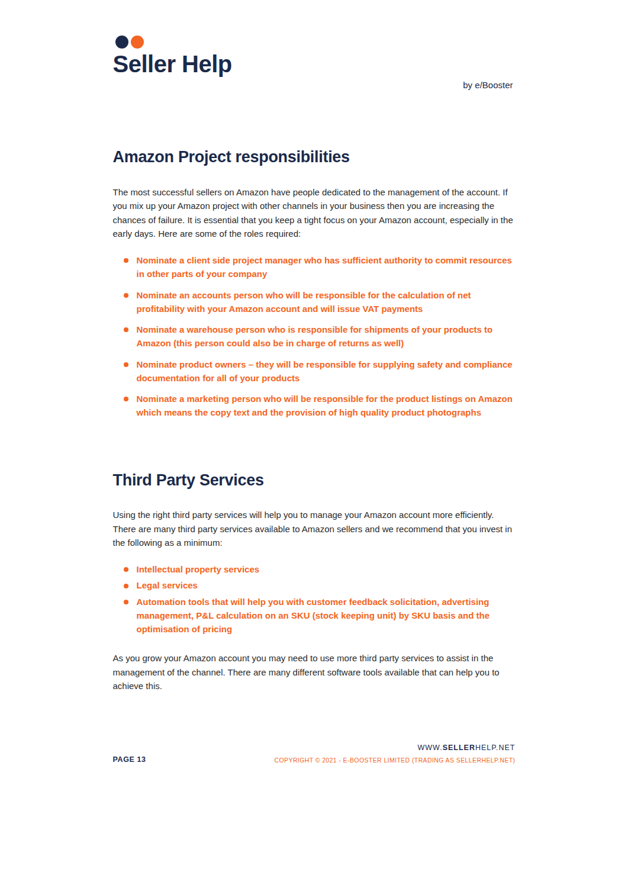Seller Help
by e/Booster
Amazon Project responsibilities
The most successful sellers on Amazon have people dedicated to the management of the account. If you mix up your Amazon project with other channels in your business then you are increasing the chances of failure. It is essential that you keep a tight focus on your Amazon account, especially in the early days. Here are some of the roles required:
Nominate a client side project manager who has sufficient authority to commit resources in other parts of your company
Nominate an accounts person who will be responsible for the calculation of net profitability with your Amazon account and will issue VAT payments
Nominate a warehouse person who is responsible for shipments of your products to Amazon (this person could also be in charge of returns as well)
Nominate product owners – they will be responsible for supplying safety and compliance documentation for all of your products
Nominate a marketing person who will be responsible for the product listings on Amazon which means the copy text and the provision of high quality product photographs
Third Party Services
Using the right third party services will help you to manage your Amazon account more efficiently. There are many third party services available to Amazon sellers and we recommend that you invest in the following as a minimum:
Intellectual property services
Legal services
Automation tools that will help you with customer feedback solicitation, advertising management, P&L calculation on an SKU (stock keeping unit) by SKU basis and the optimisation of pricing
As you grow your Amazon account you may need to use more third party services to assist in the management of the channel. There are many different software tools available that can help you to achieve this.
PAGE 13
WWW.SELLERHELP.NET
COPYRIGHT © 2021 - E-BOOSTER LIMITED (TRADING AS SELLERHELP.NET)